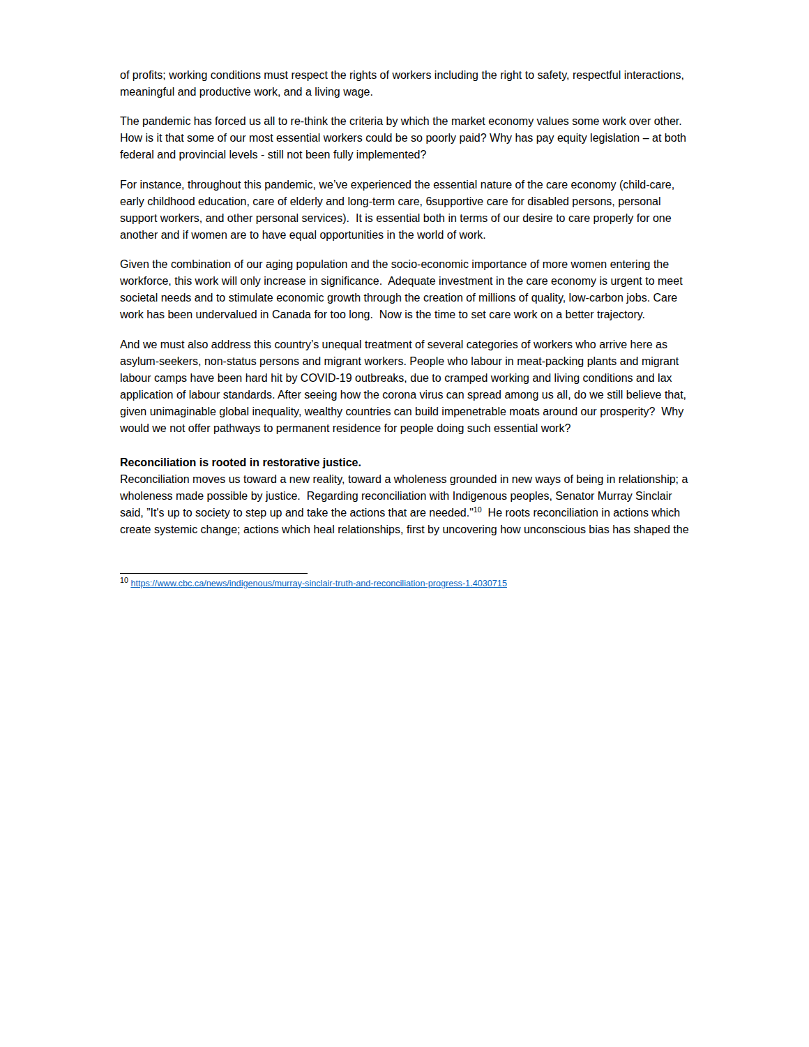of profits; working conditions must respect the rights of workers including the right to safety, respectful interactions, meaningful and productive work, and a living wage.
The pandemic has forced us all to re-think the criteria by which the market economy values some work over other. How is it that some of our most essential workers could be so poorly paid? Why has pay equity legislation – at both federal and provincial levels - still not been fully implemented?
For instance, throughout this pandemic, we’ve experienced the essential nature of the care economy (child-care, early childhood education, care of elderly and long-term care, 6supportive care for disabled persons, personal support workers, and other personal services). It is essential both in terms of our desire to care properly for one another and if women are to have equal opportunities in the world of work.
Given the combination of our aging population and the socio-economic importance of more women entering the workforce, this work will only increase in significance. Adequate investment in the care economy is urgent to meet societal needs and to stimulate economic growth through the creation of millions of quality, low-carbon jobs. Care work has been undervalued in Canada for too long. Now is the time to set care work on a better trajectory.
And we must also address this country’s unequal treatment of several categories of workers who arrive here as asylum-seekers, non-status persons and migrant workers. People who labour in meat-packing plants and migrant labour camps have been hard hit by COVID-19 outbreaks, due to cramped working and living conditions and lax application of labour standards. After seeing how the corona virus can spread among us all, do we still believe that, given unimaginable global inequality, wealthy countries can build impenetrable moats around our prosperity? Why would we not offer pathways to permanent residence for people doing such essential work?
Reconciliation is rooted in restorative justice.
Reconciliation moves us toward a new reality, toward a wholeness grounded in new ways of being in relationship; a wholeness made possible by justice. Regarding reconciliation with Indigenous peoples, Senator Murray Sinclair said, ”It's up to society to step up and take the actions that are needed."10 He roots reconciliation in actions which create systemic change; actions which heal relationships, first by uncovering how unconscious bias has shaped the
10 https://www.cbc.ca/news/indigenous/murray-sinclair-truth-and-reconciliation-progress-1.4030715